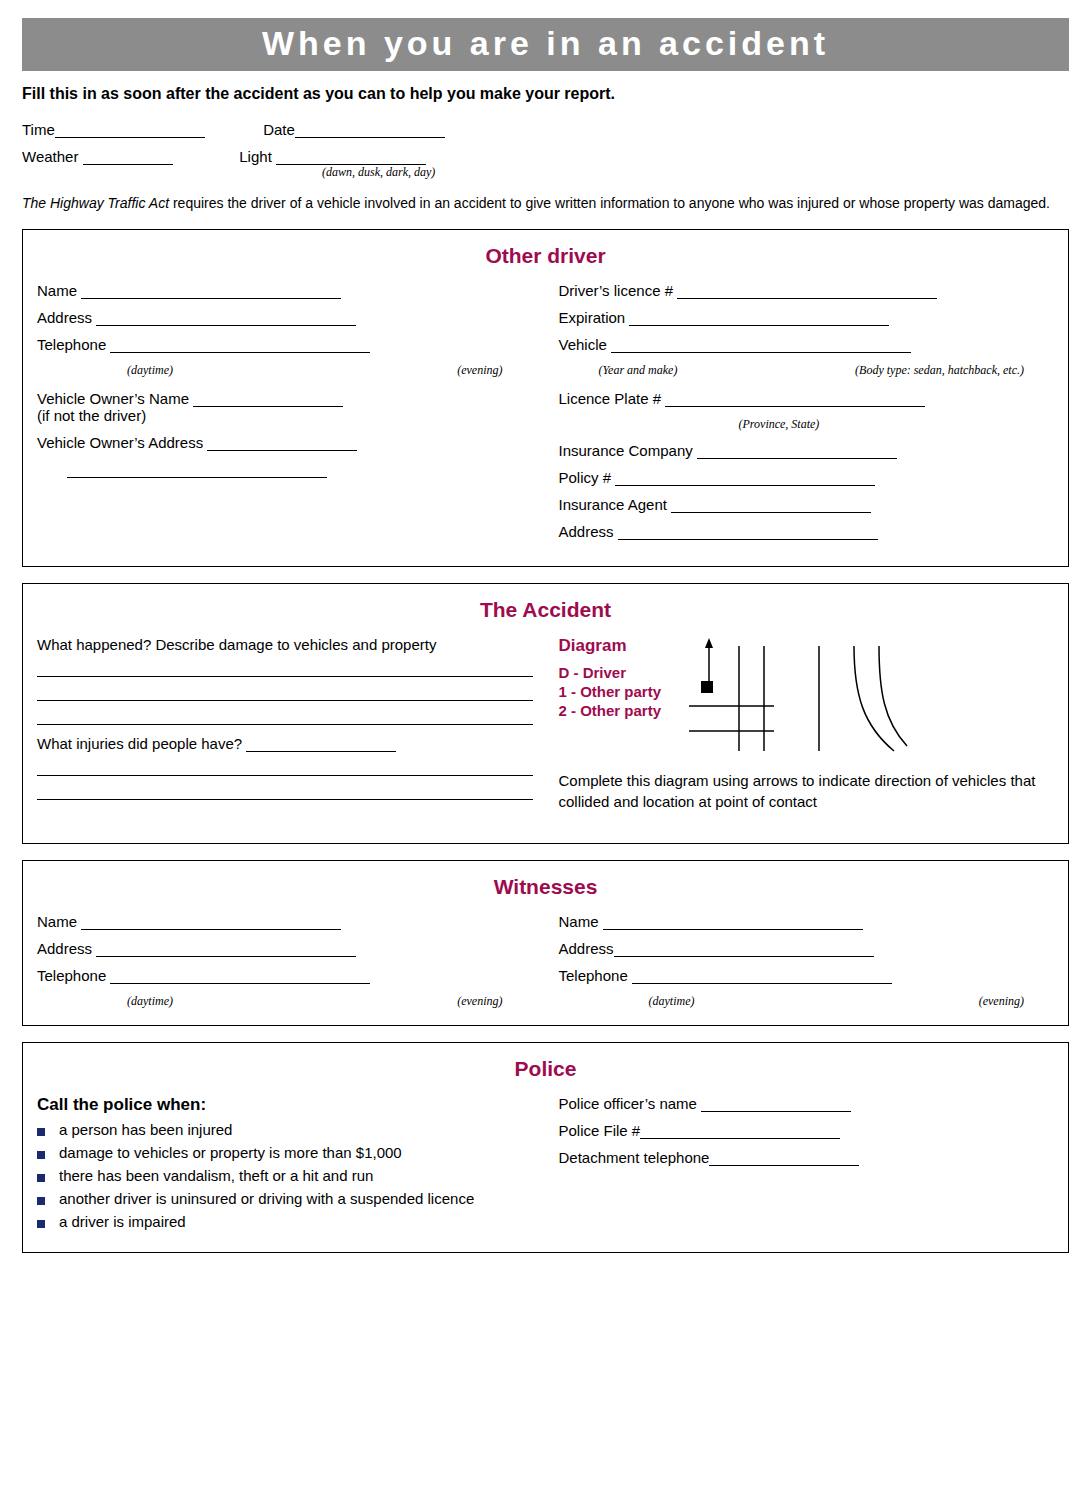When you are in an accident
Fill this in as soon after the accident as you can to help you make your report.
Time Date
Weather Light (dawn, dusk, dark, day)
The Highway Traffic Act requires the driver of a vehicle involved in an accident to give written information to anyone who was injured or whose property was damaged.
Other driver
Name
Address
Telephone
(daytime)(evening)
Vehicle Owner’s Name
(if not the driver)
Vehicle Owner’s Address
Driver’s licence #
Expiration
Vehicle
(Year and make)(Body type: sedan, hatchback, etc.)
Licence Plate #
(Province, State)
Insurance Company
Policy #
Insurance Agent
Address
The Accident
What happened? Describe damage to vehicles and property
What injuries did people have?
Diagram
D - Driver
1 - Other party
2 - Other party
Complete this diagram using arrows to indicate direction of vehicles that collided and location at point of contact
Witnesses
Name
Address
Telephone
(daytime)(evening)
Name
Address
Telephone
(daytime)(evening)
Police
Call the police when:
a person has been injured
damage to vehicles or property is more than $1,000
there has been vandalism, theft or a hit and run
another driver is uninsured or driving with a suspended licence
a driver is impaired
Police officer’s name
Police File #
Detachment telephone